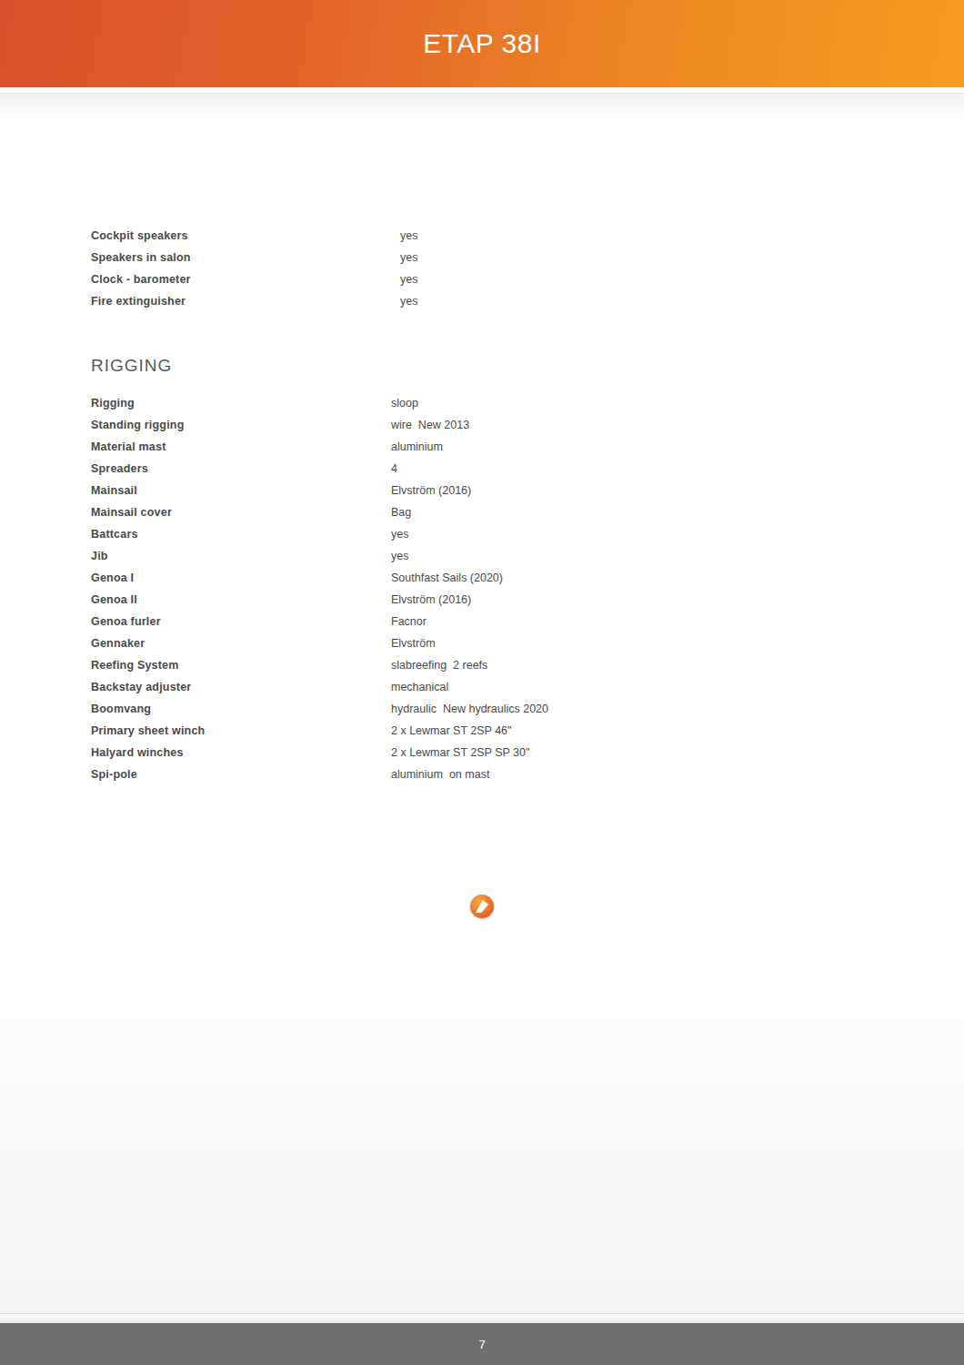ETAP 38I
| Cockpit speakers | yes |
| Speakers in salon | yes |
| Clock - barometer | yes |
| Fire extinguisher | yes |
RIGGING
| Rigging | sloop |
| Standing rigging | wire New 2013 |
| Material mast | aluminium |
| Spreaders | 4 |
| Mainsail | Elvström (2016) |
| Mainsail cover | Bag |
| Battcars | yes |
| Jib | yes |
| Genoa I | Southfast Sails (2020) |
| Genoa II | Elvström (2016) |
| Genoa furler | Facnor |
| Gennaker | Elvström |
| Reefing System | slabreefing 2 reefs |
| Backstay adjuster | mechanical |
| Boomvang | hydraulic New hydraulics 2020 |
| Primary sheet winch | 2 x Lewmar ST 2SP 46" |
| Halyard winches | 2 x Lewmar ST 2SP SP 30" |
| Spi-pole | aluminium on mast |
7